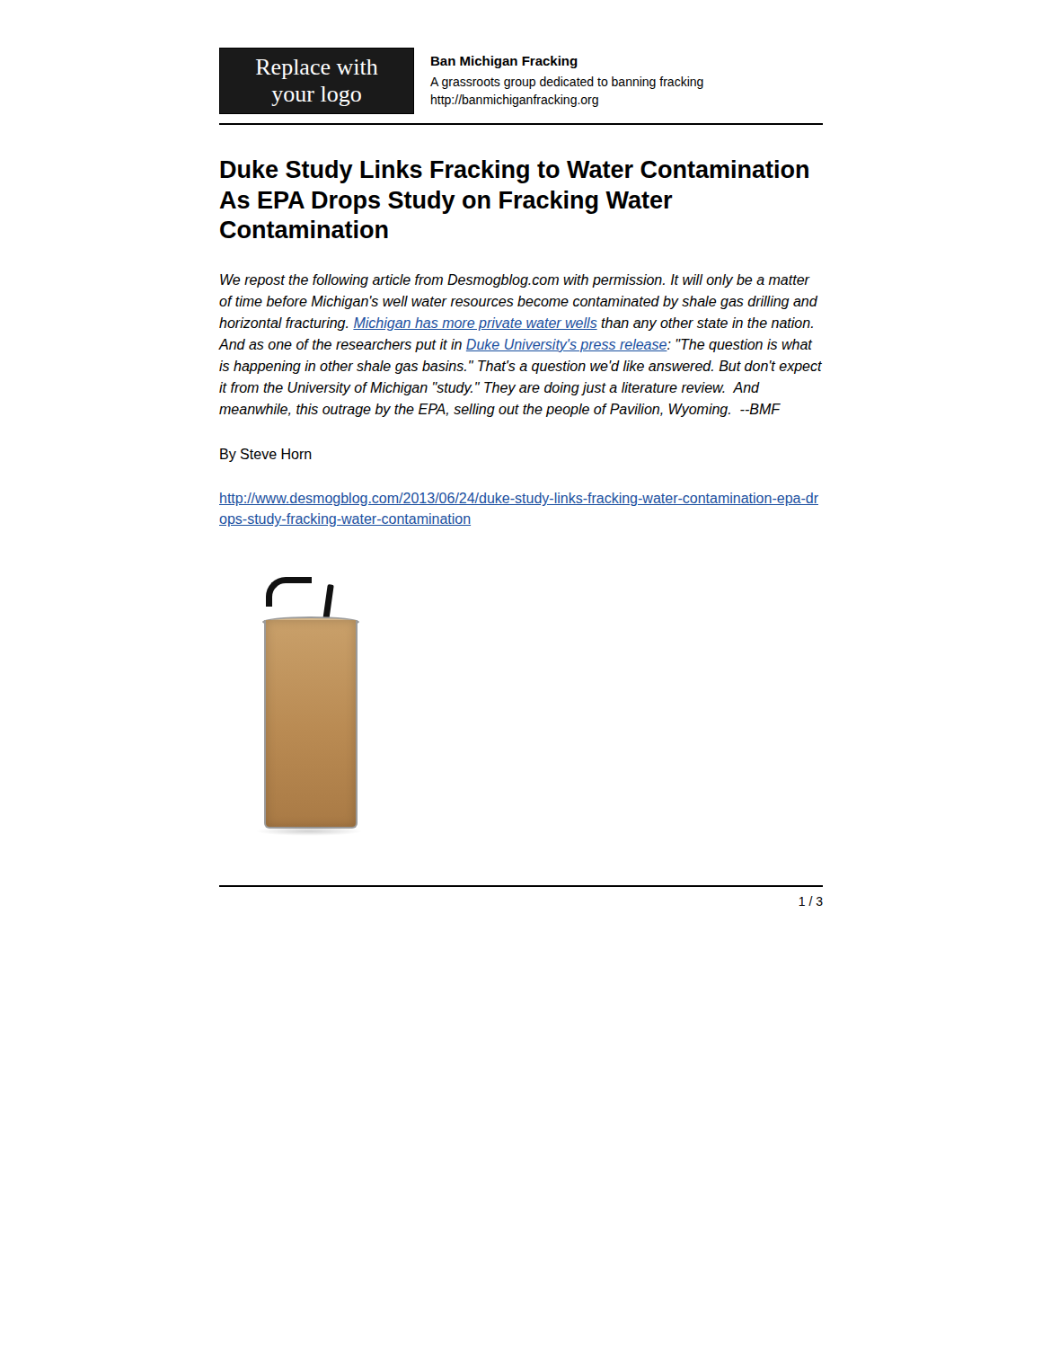Replace with
your logo
Ban Michigan Fracking
A grassroots group dedicated to banning fracking
http://banmichiganfracking.org
Duke Study Links Fracking to Water Contamination As EPA Drops Study on Fracking Water Contamination
We repost the following article from Desmogblog.com with permission. It will only be a matter of time before Michigan's well water resources become contaminated by shale gas drilling and horizontal fracturing. Michigan has more private water wells than any other state in the nation. And as one of the researchers put it in Duke University's press release: "The question is what is happening in other shale gas basins." That's a question we'd like answered. But don't expect it from the University of Michigan "study." They are doing just a literature review. And meanwhile, this outrage by the EPA, selling out the people of Pavilion, Wyoming. --BMF
By Steve Horn
http://www.desmogblog.com/2013/06/24/duke-study-links-fracking-water-contamination-epa-drops-study-fracking-water-contamination
1 / 3